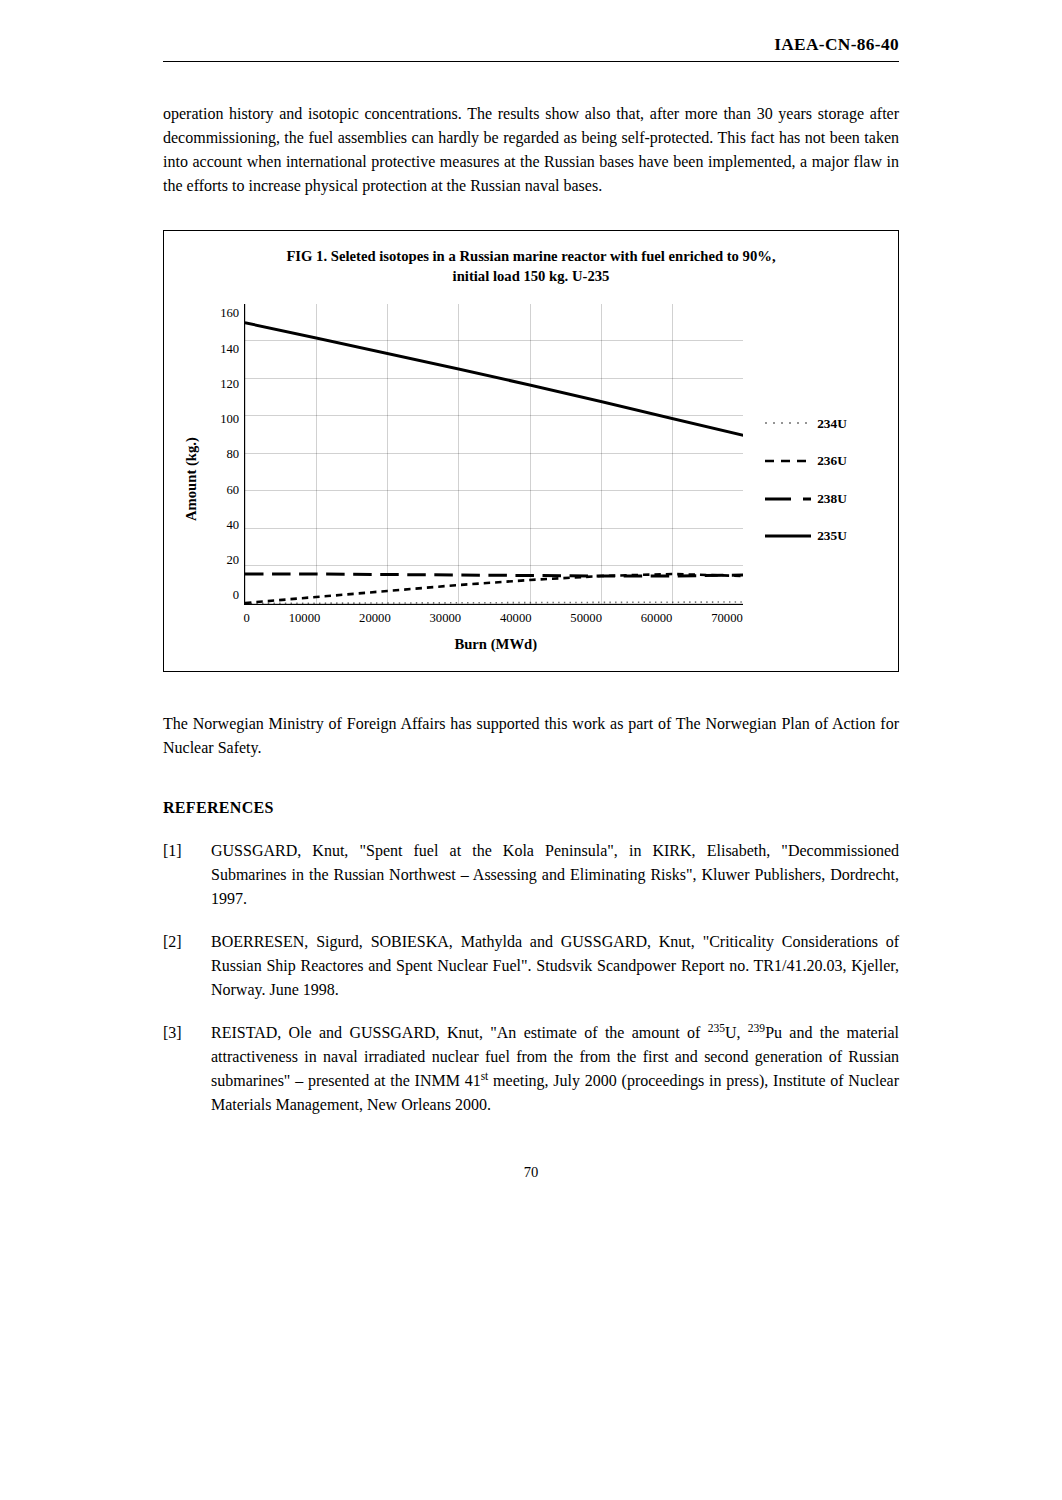IAEA-CN-86-40
operation history and isotopic concentrations. The results show also that, after more than 30 years storage after decommissioning, the fuel assemblies can hardly be regarded as being self-protected. This fact has not been taken into account when international protective measures at the Russian bases have been implemented, a major flaw in the efforts to increase physical protection at the Russian naval bases.
FIG 1. Seleted isotopes in a Russian marine reactor with fuel enriched to 90%,
initial load 150 kg. U-235
Amount (kg.)
160 140 120 100 80 60 40 20 0
0 10000 20000 30000 40000 50000 60000 70000
Burn (MWd)
234U
236U
238U
235U
The Norwegian Ministry of Foreign Affairs has supported this work as part of The Norwegian Plan of Action for Nuclear Safety.
REFERENCES
[1] GUSSGARD, Knut, "Spent fuel at the Kola Peninsula", in KIRK, Elisabeth, "Decommissioned Submarines in the Russian Northwest – Assessing and Eliminating Risks", Kluwer Publishers, Dordrecht, 1997.
[2] BOERRESEN, Sigurd, SOBIESKA, Mathylda and GUSSGARD, Knut, "Criticality Considerations of Russian Ship Reactores and Spent Nuclear Fuel". Studsvik Scandpower Report no. TR1/41.20.03, Kjeller, Norway. June 1998.
[3] REISTAD, Ole and GUSSGARD, Knut, "An estimate of the amount of 235U, 239Pu and the material attractiveness in naval irradiated nuclear fuel from the from the first and second generation of Russian submarines" – presented at the INMM 41st meeting, July 2000 (proceedings in press), Institute of Nuclear Materials Management, New Orleans 2000.
70